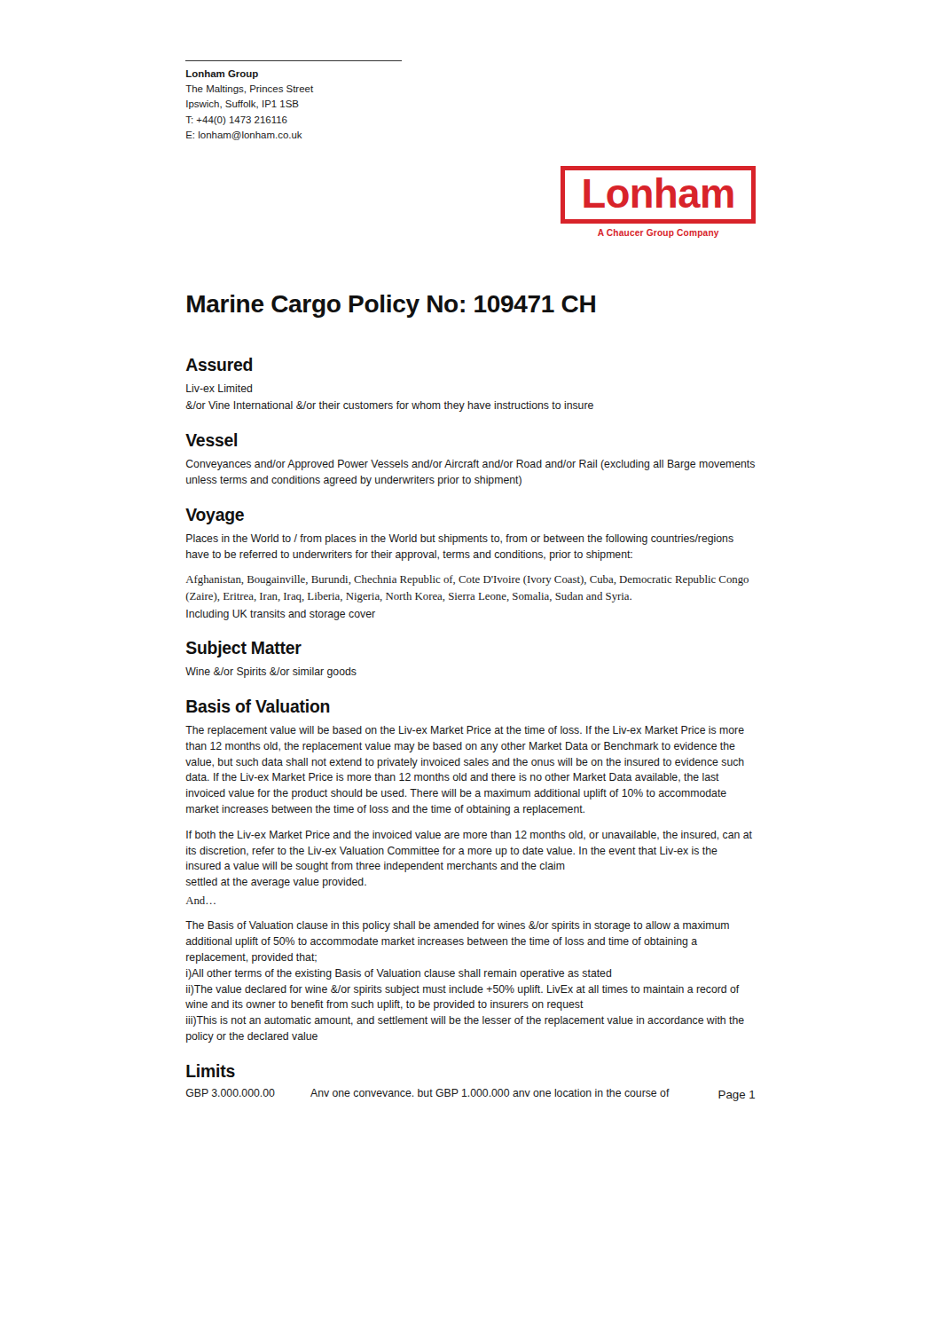Lonham Group
The Maltings, Princes Street
Ipswich, Suffolk, IP1 1SB
T: +44(0) 1473 216116
E: lonham@lonham.co.uk
Lonham
A Chaucer Group Company
Marine Cargo Policy No: 109471 CH
Assured
Liv-ex Limited
&/or Vine International &/or their customers for whom they have instructions to insure
Vessel
Conveyances and/or Approved Power Vessels and/or Aircraft and/or Road and/or Rail (excluding all Barge movements unless terms and conditions agreed by underwriters prior to shipment)
Voyage
Places in the World to / from places in the World but shipments to, from or between the following countries/regions have to be referred to underwriters for their approval, terms and conditions, prior to shipment:
Afghanistan, Bougainville, Burundi, Chechnia Republic of, Cote D'Ivoire (Ivory Coast), Cuba, Democratic Republic Congo (Zaire), Eritrea, Iran, Iraq, Liberia, Nigeria, North Korea, Sierra Leone, Somalia, Sudan and Syria.
Including UK transits and storage cover
Subject Matter
Wine &/or Spirits &/or similar goods
Basis of Valuation
The replacement value will be based on the Liv-ex Market Price at the time of loss. If the Liv-ex Market Price is more than 12 months old, the replacement value may be based on any other Market Data or Benchmark to evidence the value, but such data shall not extend to privately invoiced sales and the onus will be on the insured to evidence such data. If the Liv-ex Market Price is more than 12 months old and there is no other Market Data available, the last invoiced value for the product should be used. There will be a maximum additional uplift of 10% to accommodate market increases between the time of loss and the time of obtaining a replacement.
If both the Liv-ex Market Price and the invoiced value are more than 12 months old, or unavailable, the insured, can at its discretion, refer to the Liv-ex Valuation Committee for a more up to date value. In the event that Liv-ex is the insured a value will be sought from three independent merchants and the claim
settled at the average value provided.
And…
The Basis of Valuation clause in this policy shall be amended for wines &/or spirits in storage to allow a maximum additional uplift of 50% to accommodate market increases between the time of loss and time of obtaining a replacement, provided that;
i)All other terms of the existing Basis of Valuation clause shall remain operative as stated
ii)The value declared for wine &/or spirits subject must include +50% uplift. LivEx at all times to maintain a record of wine and its owner to benefit from such uplift, to be provided to insurers on request
iii)This is not an automatic amount, and settlement will be the lesser of the replacement value in accordance with the policy or the declared value
Limits
GBP 3,000,000.00 Any one conveyance, but GBP 1,000,000 any one location in the course of
Page 1